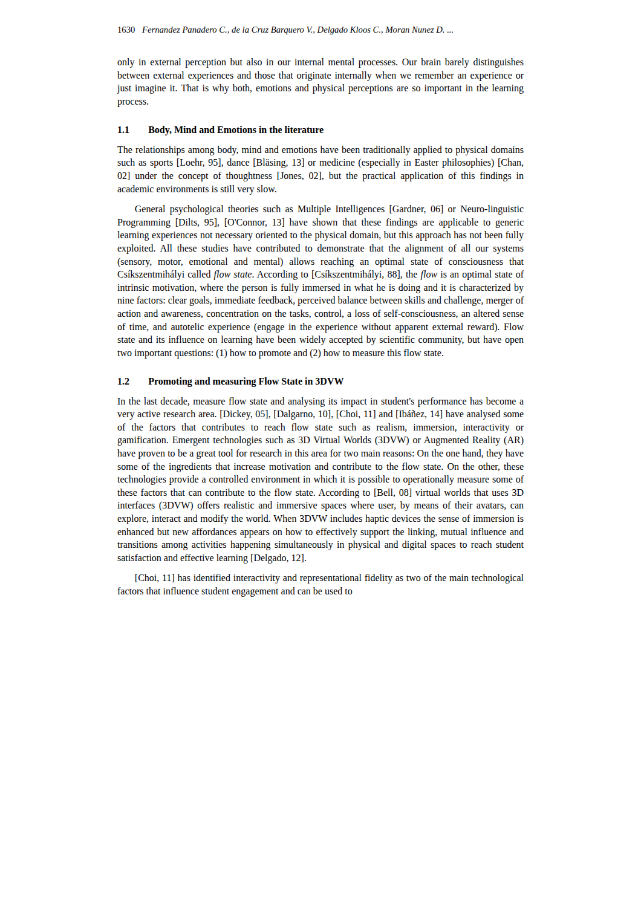1630 Fernandez Panadero C., de la Cruz Barquero V., Delgado Kloos C., Moran Nunez D. ...
only in external perception but also in our internal mental processes. Our brain barely distinguishes between external experiences and those that originate internally when we remember an experience or just imagine it. That is why both, emotions and physical perceptions are so important in the learning process.
1.1 Body, Mind and Emotions in the literature
The relationships among body, mind and emotions have been traditionally applied to physical domains such as sports [Loehr, 95], dance [Bläsing, 13] or medicine (especially in Easter philosophies) [Chan, 02] under the concept of thoughtness [Jones, 02], but the practical application of this findings in academic environments is still very slow.
General psychological theories such as Multiple Intelligences [Gardner, 06] or Neuro-linguistic Programming [Dilts, 95], [O'Connor, 13] have shown that these findings are applicable to generic learning experiences not necessary oriented to the physical domain, but this approach has not been fully exploited. All these studies have contributed to demonstrate that the alignment of all our systems (sensory, motor, emotional and mental) allows reaching an optimal state of consciousness that Csíkszentmihályi called flow state. According to [Csíkszentmihályi, 88], the flow is an optimal state of intrinsic motivation, where the person is fully immersed in what he is doing and it is characterized by nine factors: clear goals, immediate feedback, perceived balance between skills and challenge, merger of action and awareness, concentration on the tasks, control, a loss of self-consciousness, an altered sense of time, and autotelic experience (engage in the experience without apparent external reward). Flow state and its influence on learning have been widely accepted by scientific community, but have open two important questions: (1) how to promote and (2) how to measure this flow state.
1.2 Promoting and measuring Flow State in 3DVW
In the last decade, measure flow state and analysing its impact in student's performance has become a very active research area. [Dickey, 05], [Dalgarno, 10], [Choi, 11] and [Ibáñez, 14] have analysed some of the factors that contributes to reach flow state such as realism, immersion, interactivity or gamification. Emergent technologies such as 3D Virtual Worlds (3DVW) or Augmented Reality (AR) have proven to be a great tool for research in this area for two main reasons: On the one hand, they have some of the ingredients that increase motivation and contribute to the flow state. On the other, these technologies provide a controlled environment in which it is possible to operationally measure some of these factors that can contribute to the flow state. According to [Bell, 08] virtual worlds that uses 3D interfaces (3DVW) offers realistic and immersive spaces where user, by means of their avatars, can explore, interact and modify the world. When 3DVW includes haptic devices the sense of immersion is enhanced but new affordances appears on how to effectively support the linking, mutual influence and transitions among activities happening simultaneously in physical and digital spaces to reach student satisfaction and effective learning [Delgado, 12].
[Choi, 11] has identified interactivity and representational fidelity as two of the main technological factors that influence student engagement and can be used to